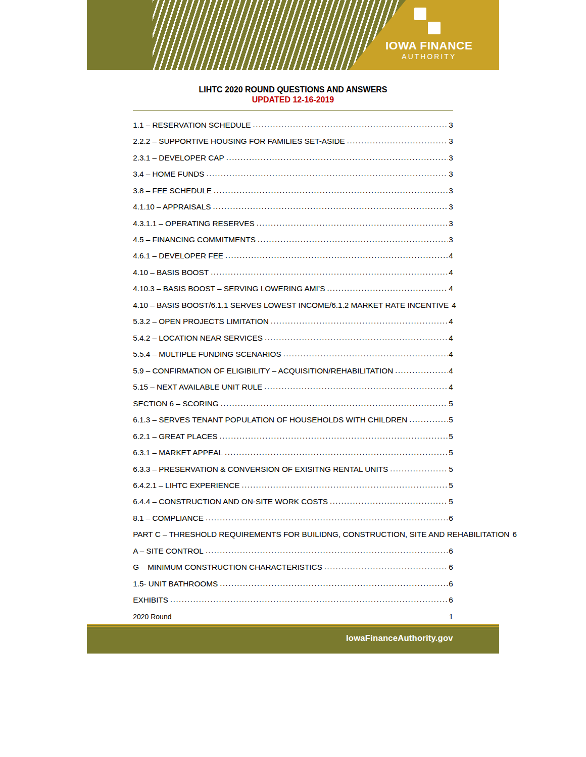IOWA FINANCE
AUTHORITY
LIHTC 2020 ROUND QUESTIONS AND ANSWERS
UPDATED 12-16-2019
1.1 – RESERVATION SCHEDULE........................................................................................................... 3
2.2.2 – SUPPORTIVE HOUSING FOR FAMILIES SET-ASIDE....................................................................... 3
2.3.1 – DEVELOPER CAP....................................................................................................................... 3
3.4 – HOME FUNDS............................................................................................................................. 3
3.8 – FEE SCHEDULE............................................................................................................................. 3
4.1.10 – APPRAISALS............................................................................................................................. 3
4.3.1.1 – OPERATING RESERVES......................................................................................................... 3
4.5 – FINANCING COMMITMENTS......................................................................................................... 3
4.6.1 – DEVELOPER FEE....................................................................................................................... 4
4.10 – BASIS BOOST............................................................................................................................. 4
4.10.3 – BASIS BOOST – SERVING LOWERING AMI’S............................................................................. 4
4.10 – BASIS BOOST/6.1.1 SERVES LOWEST INCOME/6.1.2 MARKET RATE INCENTIVE......................... 4
5.3.2 – OPEN PROJECTS LIMITATION................................................................................................. 4
5.4.2 – LOCATION NEAR SERVICES................................................................................................. 4
5.5.4 – MULTIPLE FUNDING SCENARIOS............................................................................................. 4
5.9 – CONFIRMATION OF ELIGIBILITY – ACQUISITION/REHABILITATION.............................................. 4
5.15 – NEXT AVAILABLE UNIT RULE................................................................................................. 4
SECTION 6 – SCORING............................................................................................................................. 5
6.1.3 – SERVES TENANT POPULATION OF HOUSEHOLDS WITH CHILDREN............................................ 5
6.2.1 – GREAT PLACES....................................................................................................................... 5
6.3.1 – MARKET APPEAL....................................................................................................................... 5
6.3.3 – PRESERVATION & CONVERSION OF EXISITNG RENTAL UNITS.................................................. 5
6.4.2.1 – LIHTC EXPERIENCE................................................................................................................. 5
6.4.4 – CONSTRUCTION AND ON-SITE WORK COSTS............................................................................. 5
8.1 – COMPLIANCE............................................................................................................................. 6
PART C – THRESHOLD REQUIREMENTS FOR BUILIDNG, CONSTRUCTION, SITE AND REHABILITATION.. 6
A – SITE CONTROL............................................................................................................................. 6
G – MINIMUM CONSTRUCTION CHARACTERISTICS............................................................................. 6
1.5- UNIT BATHROOMS............................................................................................................................. 6
EXHIBITS............................................................................................................................. 6
2020 Round 1
IowaFinanceAuthority.gov